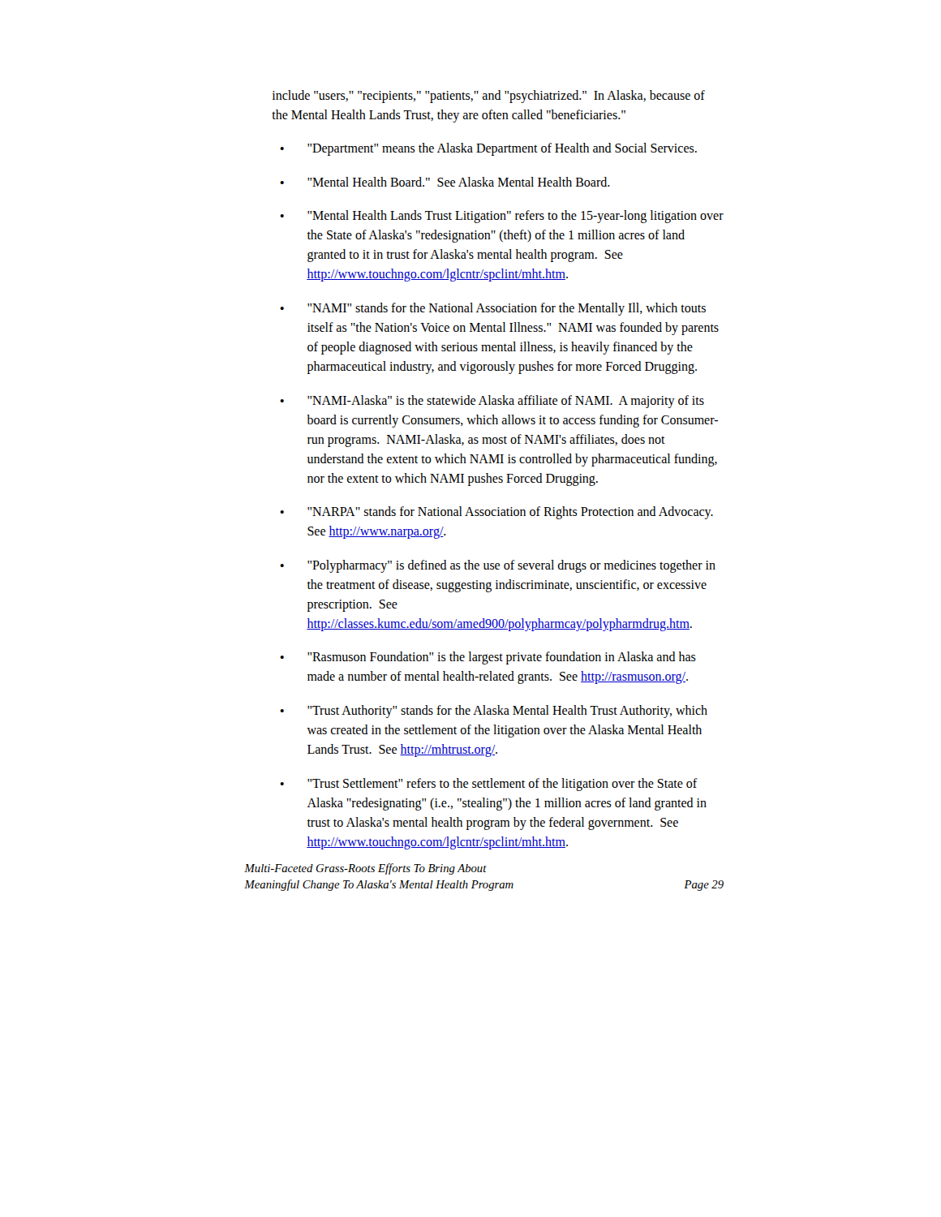include "users," "recipients," "patients," and "psychiatrized." In Alaska, because of the Mental Health Lands Trust, they are often called "beneficiaries."
"Department" means the Alaska Department of Health and Social Services.
"Mental Health Board." See Alaska Mental Health Board.
"Mental Health Lands Trust Litigation" refers to the 15-year-long litigation over the State of Alaska's "redesignation" (theft) of the 1 million acres of land granted to it in trust for Alaska's mental health program. See http://www.touchngo.com/lglcntr/spclint/mht.htm.
"NAMI" stands for the National Association for the Mentally Ill, which touts itself as "the Nation's Voice on Mental Illness." NAMI was founded by parents of people diagnosed with serious mental illness, is heavily financed by the pharmaceutical industry, and vigorously pushes for more Forced Drugging.
"NAMI-Alaska" is the statewide Alaska affiliate of NAMI. A majority of its board is currently Consumers, which allows it to access funding for Consumer-run programs. NAMI-Alaska, as most of NAMI's affiliates, does not understand the extent to which NAMI is controlled by pharmaceutical funding, nor the extent to which NAMI pushes Forced Drugging.
"NARPA" stands for National Association of Rights Protection and Advocacy. See http://www.narpa.org/.
"Polypharmacy" is defined as the use of several drugs or medicines together in the treatment of disease, suggesting indiscriminate, unscientific, or excessive prescription. See http://classes.kumc.edu/som/amed900/polypharmcay/polypharmdrug.htm.
"Rasmuson Foundation" is the largest private foundation in Alaska and has made a number of mental health-related grants. See http://rasmuson.org/.
"Trust Authority" stands for the Alaska Mental Health Trust Authority, which was created in the settlement of the litigation over the Alaska Mental Health Lands Trust. See http://mhtrust.org/.
"Trust Settlement" refers to the settlement of the litigation over the State of Alaska "redesignating" (i.e., "stealing") the 1 million acres of land granted in trust to Alaska's mental health program by the federal government. See http://www.touchngo.com/lglcntr/spclint/mht.htm.
Multi-Faceted Grass-Roots Efforts To Bring About
Meaningful Change To Alaska's Mental Health Program Page 29